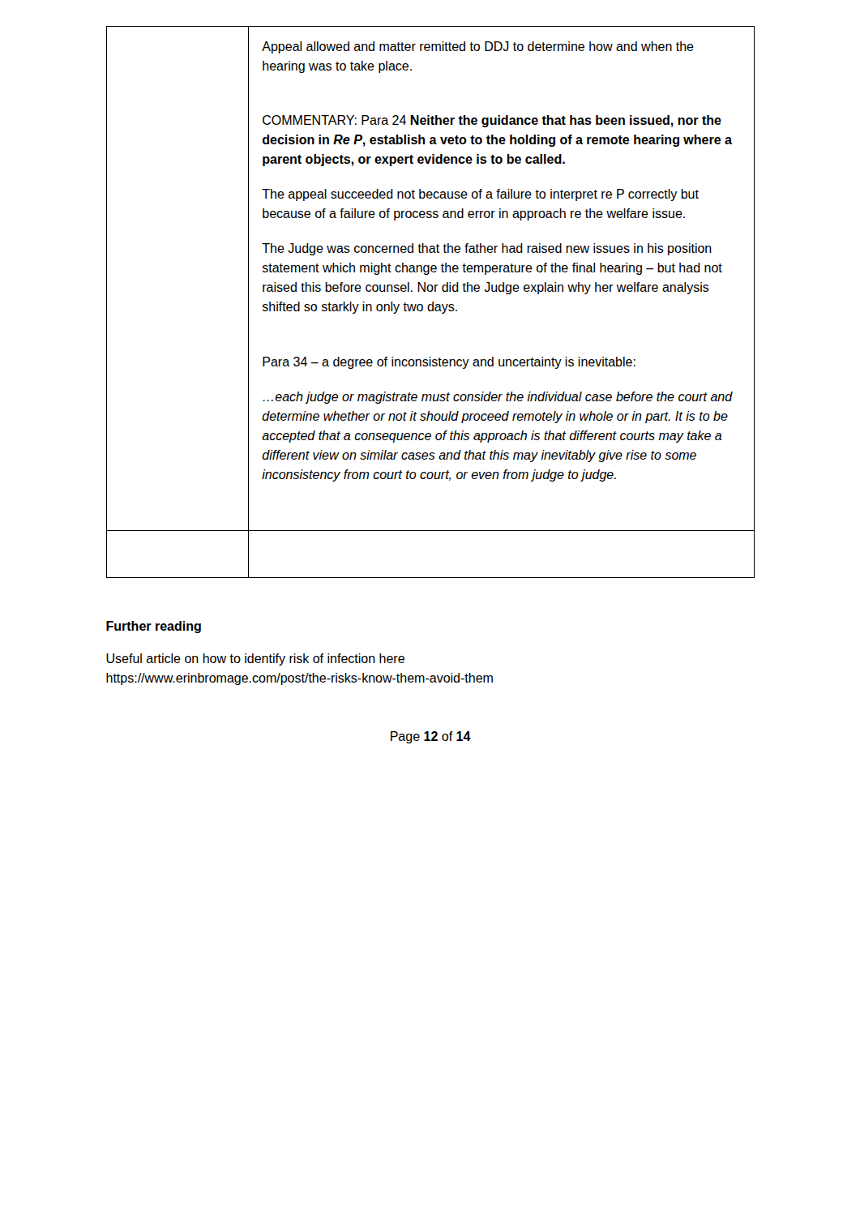| | Appeal allowed and matter remitted to DDJ to determine how and when the hearing was to take place. COMMENTARY: Para 24 Neither the guidance that has been issued, nor the decision in Re P , establish a veto to the holding of a remote hearing where a parent objects, or expert evidence is to be called. The appeal succeeded not because of a failure to interpret re P correctly but because of a failure of process and error in approach re the welfare issue. The Judge was concerned that the father had raised new issues in his position statement which might change the temperature of the final hearing – but had not raised this before counsel. Nor did the Judge explain why her welfare analysis shifted so starkly in only two days. Para 34 – a degree of inconsistency and uncertainty is inevitable: …each judge or magistrate must consider the individual case before the court and determine whether or not it should proceed remotely in whole or in part. It is to be accepted that a consequence of this approach is that different courts may take a different view on similar cases and that this may inevitably give rise to some inconsistency from court to court, or even from judge to judge. |
Further reading
Useful article on how to identify risk of infection here
https://www.erinbromage.com/post/the-risks-know-them-avoid-them
Page 12 of 14